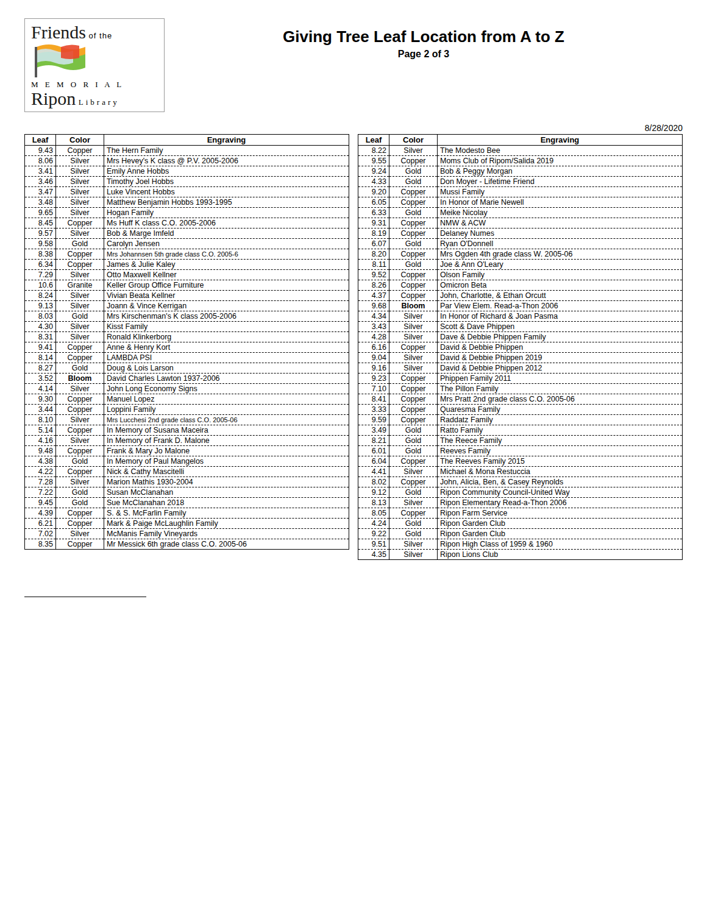Friends of the
M E M O R I A L
Ripon Library
Giving Tree Leaf Location from A to Z
Page 2 of 3
8/28/2020
| Leaf | Color | Engraving |
| --- | --- | --- |
| 9.43 | Copper | The Hern Family |
| 8.06 | Silver | Mrs Hevey's K class @ P.V. 2005-2006 |
| 3.41 | Silver | Emily Anne Hobbs |
| 3.46 | Silver | Timothy Joel Hobbs |
| 3.47 | Silver | Luke Vincent Hobbs |
| 3.48 | Silver | Matthew Benjamin Hobbs 1993-1995 |
| 9.65 | Silver | Hogan Family |
| 8.45 | Copper | Ms Huff K class C.O. 2005-2006 |
| 9.57 | Silver | Bob & Marge Imfeld |
| 9.58 | Gold | Carolyn Jensen |
| 8.38 | Copper | Mrs Johannsen 5th grade class C.O. 2005-6 |
| 6.34 | Copper | James & Julie Kaley |
| 7.29 | Silver | Otto Maxwell Kellner |
| 10.6 | Granite | Keller Group Office Furniture |
| 8.24 | Silver | Vivian Beata Kellner |
| 9.13 | Silver | Joann & Vince Kerrigan |
| 8.03 | Gold | Mrs Kirschenman's K class 2005-2006 |
| 4.30 | Silver | Kisst Family |
| 8.31 | Silver | Ronald Klinkerborg |
| 9.41 | Copper | Anne & Henry Kort |
| 8.14 | Copper | LAMBDA PSI |
| 8.27 | Gold | Doug & Lois Larson |
| 3.52 | Bloom | David Charles Lawton 1937-2006 |
| 4.14 | Silver | John Long Economy Signs |
| 9.30 | Copper | Manuel Lopez |
| 3.44 | Copper | Loppini Family |
| 8.10 | Silver | Mrs Lucchesi 2nd grade class C.O. 2005-06 |
| 5.14 | Copper | In Memory of Susana Maceira |
| 4.16 | Silver | In Memory of Frank D. Malone |
| 9.48 | Copper | Frank & Mary Jo Malone |
| 4.38 | Gold | In Memory of Paul Mangelos |
| 4.22 | Copper | Nick & Cathy Mascitelli |
| 7.28 | Silver | Marion Mathis 1930-2004 |
| 7.22 | Gold | Susan McClanahan |
| 9.45 | Gold | Sue McClanahan 2018 |
| 4.39 | Copper | S. & S. McFarlin Family |
| 6.21 | Copper | Mark & Paige McLaughlin Family |
| 7.02 | Silver | McManis Family Vineyards |
| 8.35 | Copper | Mr Messick 6th grade class C.O. 2005-06 |
| Leaf | Color | Engraving |
| --- | --- | --- |
| 8.22 | Silver | The Modesto Bee |
| 9.55 | Copper | Moms Club of Ripom/Salida 2019 |
| 9.24 | Gold | Bob & Peggy Morgan |
| 4.33 | Gold | Don Moyer - Lifetime Friend |
| 9.20 | Copper | Mussi Family |
| 6.05 | Copper | In Honor of Marie Newell |
| 6.33 | Gold | Meike Nicolay |
| 9.31 | Copper | NMW & ACW |
| 8.19 | Copper | Delaney Numes |
| 6.07 | Gold | Ryan O'Donnell |
| 8.20 | Copper | Mrs Ogden 4th grade class W. 2005-06 |
| 8.11 | Gold | Joe & Ann O'Leary |
| 9.52 | Copper | Olson Family |
| 8.26 | Copper | Omicron Beta |
| 4.37 | Copper | John, Charlotte, & Ethan Orcutt |
| 9.68 | Bloom | Par View Elem. Read-a-Thon 2006 |
| 4.34 | Silver | In Honor of Richard & Joan Pasma |
| 3.43 | Silver | Scott & Dave Phippen |
| 4.28 | Silver | Dave & Debbie Phippen Family |
| 6.16 | Copper | David & Debbie Phippen |
| 9.04 | Silver | David & Debbie Phippen 2019 |
| 9.16 | Silver | David & Debbie Phippen 2012 |
| 9.23 | Copper | Phippen Family 2011 |
| 7.10 | Copper | The Pillon Family |
| 8.41 | Copper | Mrs Pratt 2nd grade class C.O. 2005-06 |
| 3.33 | Copper | Quaresma Family |
| 9.59 | Copper | Raddatz Family |
| 3.49 | Gold | Ratto Family |
| 8.21 | Gold | The Reece Family |
| 6.01 | Gold | Reeves Family |
| 6.04 | Copper | The Reeves Family 2015 |
| 4.41 | Silver | Michael & Mona Restuccia |
| 8.02 | Copper | John, Alicia, Ben, & Casey Reynolds |
| 9.12 | Gold | Ripon Community Council-United Way |
| 8.13 | Silver | Ripon Elementary Read-a-Thon 2006 |
| 8.05 | Copper | Ripon Farm Service |
| 4.24 | Gold | Ripon Garden Club |
| 9.22 | Gold | Ripon Garden Club |
| 9.51 | Silver | Ripon High Class of 1959 & 1960 |
| 4.35 | Silver | Ripon Lions Club |